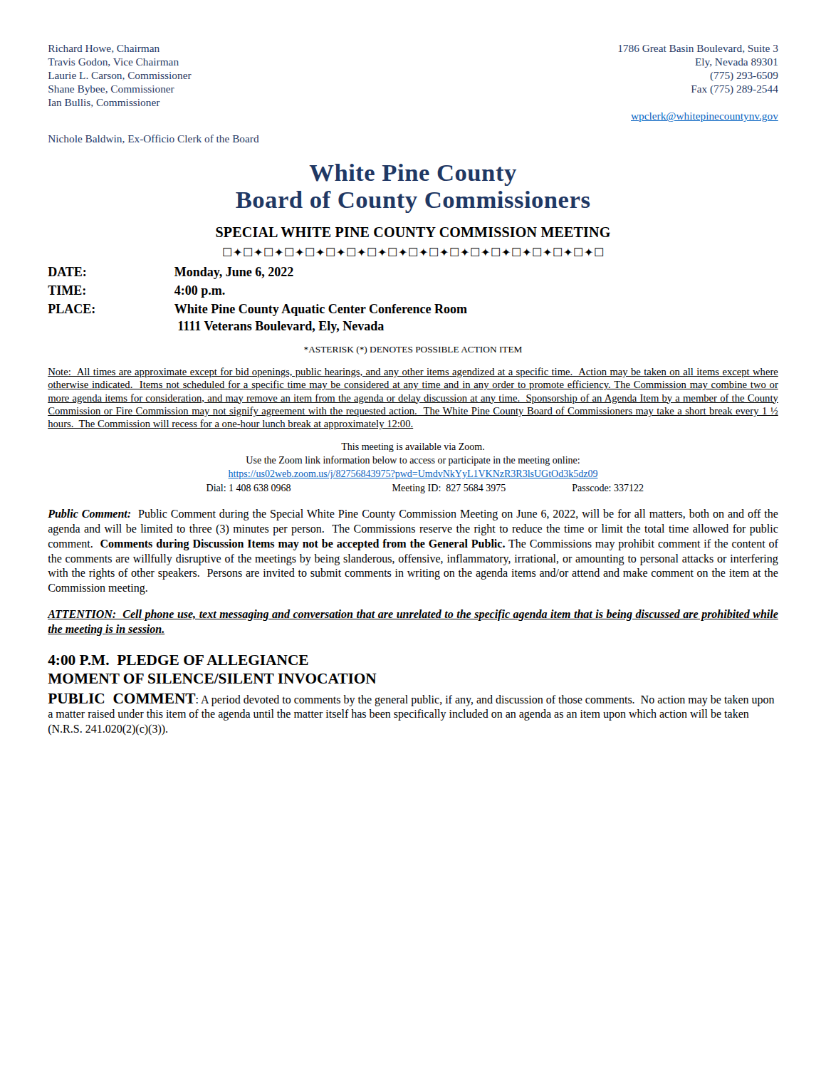Richard Howe, Chairman
Travis Godon, Vice Chairman
Laurie L. Carson, Commissioner
Shane Bybee, Commissioner
Ian Bullis, Commissioner
1786 Great Basin Boulevard, Suite 3
Ely, Nevada 89301
(775) 293-6509
Fax (775) 289-2544
wpclerk@whitepinecountynv.gov
Nichole Baldwin, Ex-Officio Clerk of the Board
White Pine County
Board of County Commissioners
SPECIAL WHITE PINE COUNTY COMMISSION MEETING
☐✦☐✦☐✦☐✦☐✦☐✦☐✦☐✦☐✦☐✦☐✦☐✦☐✦☐✦☐✦☐✦☐✦☐✦☐
| DATE: | Monday, June 6, 2022 |
| TIME: | 4:00 p.m. |
| PLACE: | White Pine County Aquatic Center Conference Room 1111 Veterans Boulevard, Ely, Nevada |
*ASTERISK (*) DENOTES POSSIBLE ACTION ITEM
Note: All times are approximate except for bid openings, public hearings, and any other items agendized at a specific time. Action may be taken on all items except where otherwise indicated. Items not scheduled for a specific time may be considered at any time and in any order to promote efficiency. The Commission may combine two or more agenda items for consideration, and may remove an item from the agenda or delay discussion at any time. Sponsorship of an Agenda Item by a member of the County Commission or Fire Commission may not signify agreement with the requested action. The White Pine County Board of Commissioners may take a short break every 1 ½ hours. The Commission will recess for a one-hour lunch break at approximately 12:00.
This meeting is available via Zoom.
Use the Zoom link information below to access or participate in the meeting online:
https://us02web.zoom.us/j/82756843975?pwd=UmdvNkYyL1VKNzR3R3lsUGtOd3k5dz09 Dial: 1 408 638 0968 Meeting ID: 827 5684 3975 Passcode: 337122
Public Comment: Public Comment during the Special White Pine County Commission Meeting on June 6, 2022, will be for all matters, both on and off the agenda and will be limited to three (3) minutes per person. The Commissions reserve the right to reduce the time or limit the total time allowed for public comment. Comments during Discussion Items may not be accepted from the General Public. The Commissions may prohibit comment if the content of the comments are willfully disruptive of the meetings by being slanderous, offensive, inflammatory, irrational, or amounting to personal attacks or interfering with the rights of other speakers. Persons are invited to submit comments in writing on the agenda items and/or attend and make comment on the item at the Commission meeting.
ATTENTION: Cell phone use, text messaging and conversation that are unrelated to the specific agenda item that is being discussed are prohibited while the meeting is in session.
4:00 P.M. PLEDGE OF ALLEGIANCE
MOMENT OF SILENCE/SILENT INVOCATION
PUBLIC COMMENT: A period devoted to comments by the general public, if any, and discussion of those comments. No action may be taken upon a matter raised under this item of the agenda until the matter itself has been specifically included on an agenda as an item upon which action will be taken (N.R.S. 241.020(2)(c)(3)).